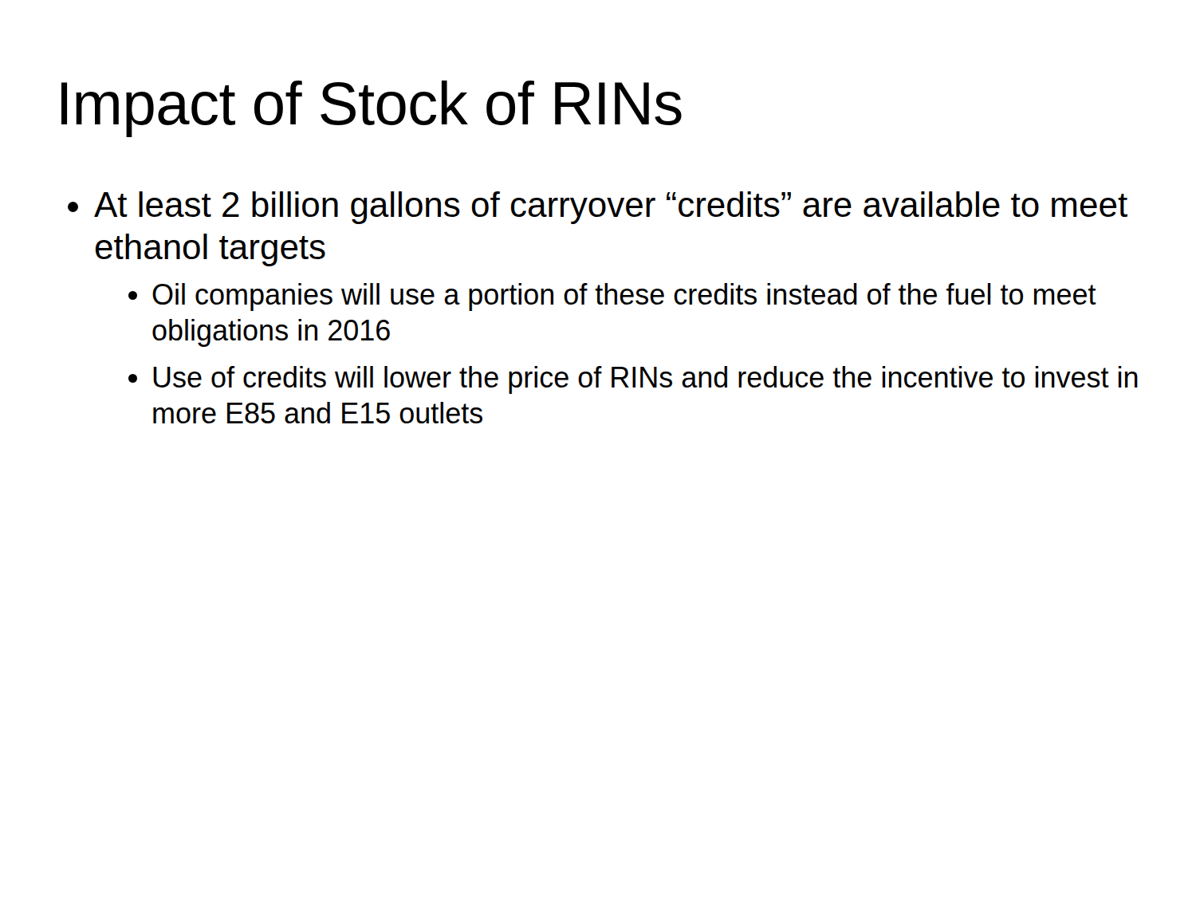Impact of Stock of RINs
At least 2 billion gallons of carryover “credits” are available to meet ethanol targets
Oil companies will use a portion of these credits instead of the fuel to meet obligations in 2016
Use of credits will lower the price of RINs and reduce the incentive to invest in more E85 and E15 outlets